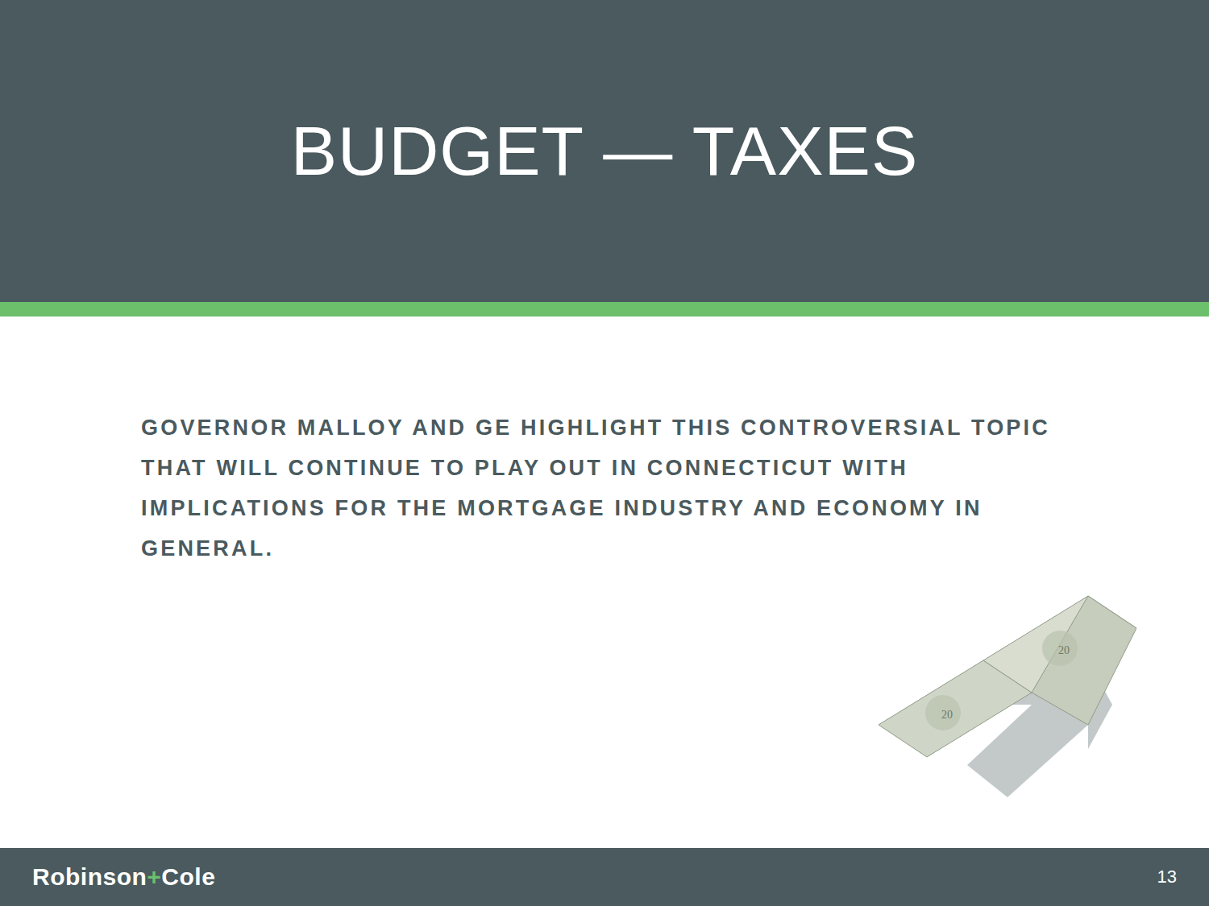BUDGET — TAXES
Governor Malloy and GE highlight this controversial topic that will continue to play out in Connecticut with implications for the mortgage industry and economy in general.
20 20
Robinson+Cole
13